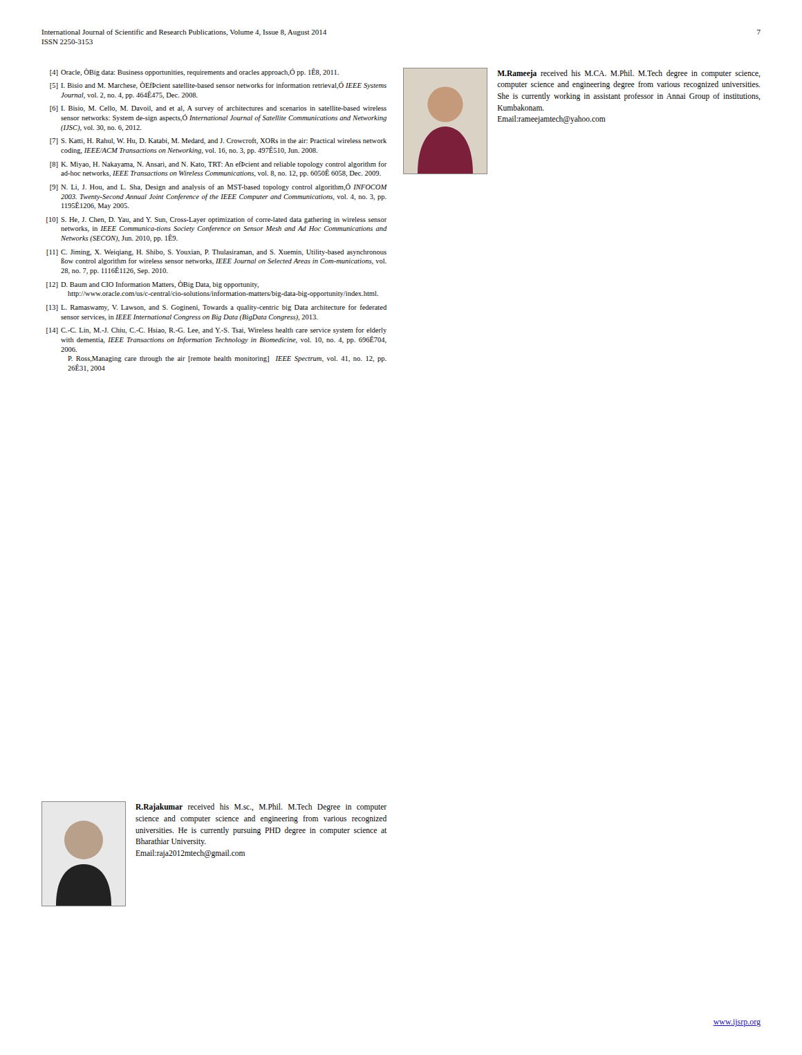International Journal of Scientific and Research Publications, Volume 4, Issue 8, August 2014
ISSN 2250-3153
7
[4] Oracle, ÒBig data: Business opportunities, requirements and oracles approach,Ó pp. 1Ê8, 2011.
[5] I. Bisio and M. Marchese, ÒEfÞcient satellite-based sensor networks for information retrieval,Ó IEEE Systems Journal, vol. 2, no. 4, pp. 464Ê475, Dec. 2008.
[6] I. Bisio, M. Cello, M. Davoil, and et al, A survey of architectures and scenarios in satellite-based wireless sensor networks: System de-sign aspects,Ó International Journal of Satellite Communications and Networking (IJSC), vol. 30, no. 6, 2012.
[7] S. Katti, H. Rahul, W. Hu, D. Katabi, M. Medard, and J. Crowcroft, XORs in the air: Practical wireless network coding, IEEE/ACM Transactions on Networking, vol. 16, no. 3, pp. 497Ê510, Jun. 2008.
[8] K. Miyao, H. Nakayama, N. Ansari, and N. Kato, TRT: An efÞcient and reliable topology control algorithm for ad-hoc networks, IEEE Transactions on Wireless Communications, vol. 8, no. 12, pp. 6050Ê 6058, Dec. 2009.
[9] N. Li, J. Hou, and L. Sha, Design and analysis of an MST-based topology control algorithm,Ó INFOCOM 2003. Twenty-Second Annual Joint Conference of the IEEE Computer and Communications, vol. 4, no. 3, pp. 1195Ê1206, May 2005.
[10] S. He, J. Chen, D. Yau, and Y. Sun, Cross-Layer optimization of corre-lated data gathering in wireless sensor networks, in IEEE Communica-tions Society Conference on Sensor Mesh and Ad Hoc Communications and Networks (SECON), Jun. 2010, pp. 1Ê9.
[11] C. Jiming, X. Weiqiang, H. Shibo, S. Youxian, P. Thulasiraman, and S. Xuemin, Utility-based asynchronous ßow control algorithm for wireless sensor networks, IEEE Journal on Selected Areas in Com-munications, vol. 28, no. 7, pp. 1116Ê1126, Sep. 2010.
[12] D. Baum and CIO Information Matters, ÒBig Data, big opportunity,
http://www.oracle.com/us/c-central/cio-solutions/information-matters/big-data-big-opportunity/index.html.
[13] L. Ramaswamy, V. Lawson, and S. Gogineni, Towards a quality-centric big Data architecture for federated sensor services, in IEEE International Congress on Big Data (BigData Congress), 2013.
[14] C.-C. Lin, M.-J. Chiu, C.-C. Hsiao, R.-G. Lee, and Y.-S. Tsai, Wireless health care service system for elderly with dementia, IEEE Transactions on Information Technology in Biomedicine, vol. 10, no. 4, pp. 696Ê704, 2006.
P. Ross,Managing care through the air [remote health monitoring] IEEE Spectrum, vol. 41, no. 12, pp. 26Ê31, 2004
R.Rajakumar received his M.sc., M.Phil. M.Tech Degree in computer science and computer science and engineering from various recognized universities. He is currently pursuing PHD degree in computer science at Bharathiar University.
Email:raja2012mtech@gmail.com
M.Rameeja received his M.CA. M.Phil. M.Tech degree in computer science, computer science and engineering degree from various recognized universities. She is currently working in assistant professor in Annai Group of institutions, Kumbakonam.
Email:rameejamtech@yahoo.com
www.ijsrp.org